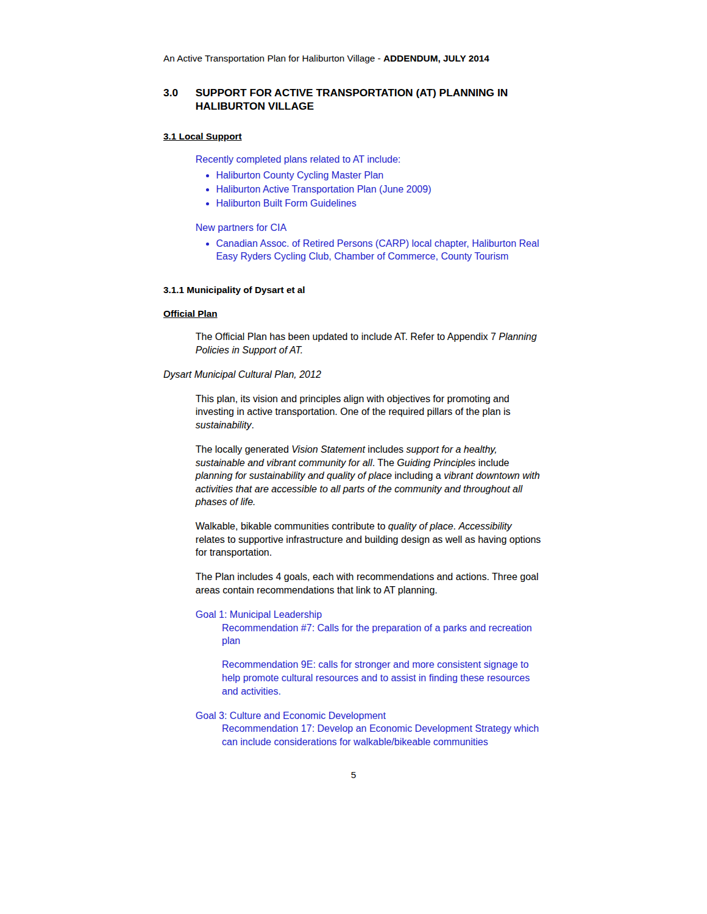An Active Transportation Plan for Haliburton Village - ADDENDUM, JULY 2014
3.0 SUPPORT FOR ACTIVE TRANSPORTATION (AT) PLANNING IN HALIBURTON VILLAGE
3.1 Local Support
Recently completed plans related to AT include:
Haliburton County Cycling Master Plan
Haliburton Active Transportation Plan (June 2009)
Haliburton Built Form Guidelines
New partners for CIA
Canadian Assoc. of Retired Persons (CARP) local chapter, Haliburton Real Easy Ryders Cycling Club, Chamber of Commerce, County Tourism
3.1.1 Municipality of Dysart et al
Official Plan
The Official Plan has been updated to include AT. Refer to Appendix 7 Planning Policies in Support of AT.
Dysart Municipal Cultural Plan, 2012
This plan, its vision and principles align with objectives for promoting and investing in active transportation. One of the required pillars of the plan is sustainability.
The locally generated Vision Statement includes support for a healthy, sustainable and vibrant community for all. The Guiding Principles include planning for sustainability and quality of place including a vibrant downtown with activities that are accessible to all parts of the community and throughout all phases of life.
Walkable, bikable communities contribute to quality of place. Accessibility relates to supportive infrastructure and building design as well as having options for transportation.
The Plan includes 4 goals, each with recommendations and actions. Three goal areas contain recommendations that link to AT planning.
Goal 1: Municipal Leadership Recommendation #7: Calls for the preparation of a parks and recreation plan Recommendation 9E: calls for stronger and more consistent signage to help promote cultural resources and to assist in finding these resources and activities.
Goal 3: Culture and Economic Development Recommendation 17: Develop an Economic Development Strategy which can include considerations for walkable/bikeable communities
5